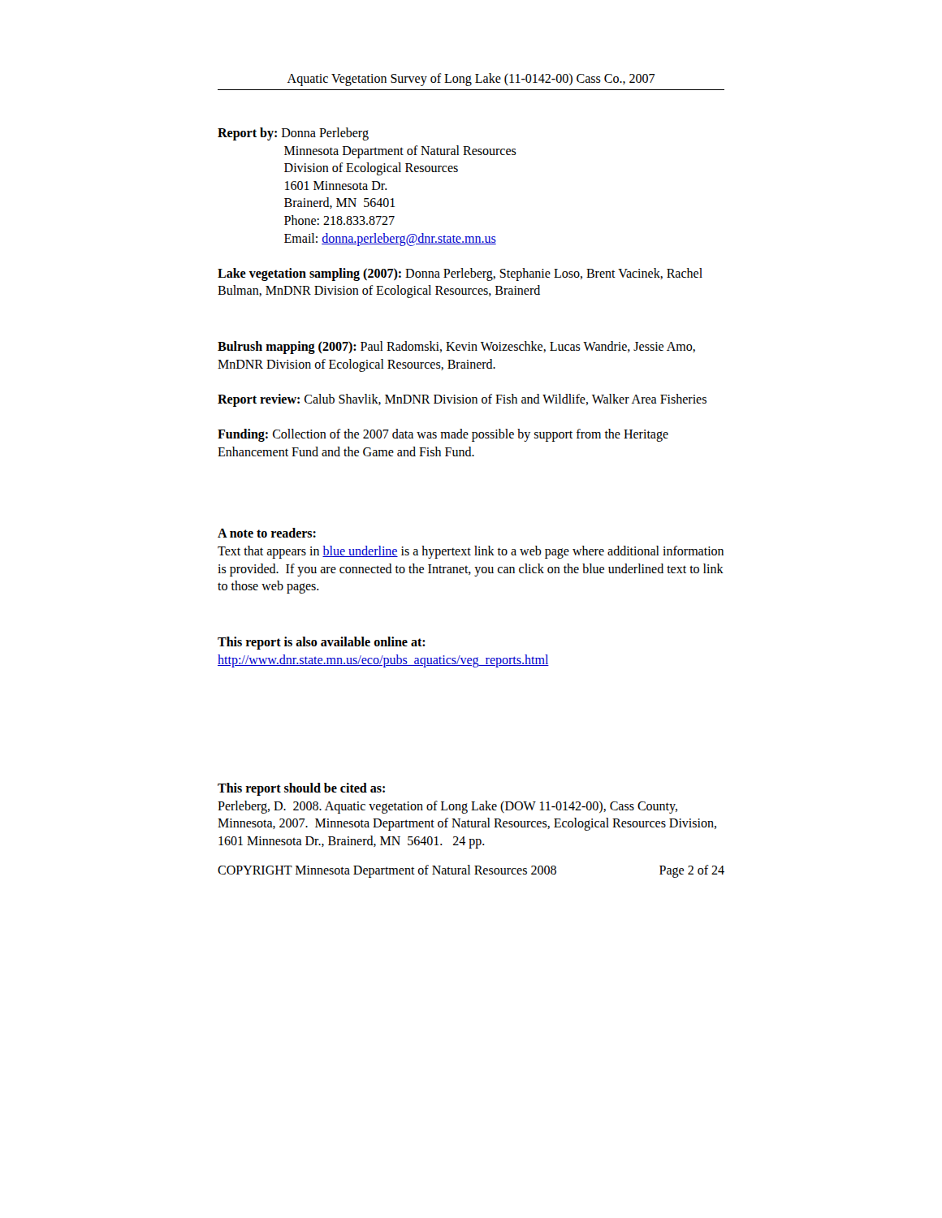Aquatic Vegetation Survey of Long Lake (11-0142-00) Cass Co., 2007
Report by: Donna Perleberg
Minnesota Department of Natural Resources
Division of Ecological Resources
1601 Minnesota Dr.
Brainerd, MN 56401
Phone: 218.833.8727
Email: donna.perleberg@dnr.state.mn.us
Lake vegetation sampling (2007): Donna Perleberg, Stephanie Loso, Brent Vacinek, Rachel Bulman, MnDNR Division of Ecological Resources, Brainerd
Bulrush mapping (2007): Paul Radomski, Kevin Woizeschke, Lucas Wandrie, Jessie Amo, MnDNR Division of Ecological Resources, Brainerd.
Report review: Calub Shavlik, MnDNR Division of Fish and Wildlife, Walker Area Fisheries
Funding: Collection of the 2007 data was made possible by support from the Heritage Enhancement Fund and the Game and Fish Fund.
A note to readers:
Text that appears in blue underline is a hypertext link to a web page where additional information is provided. If you are connected to the Intranet, you can click on the blue underlined text to link to those web pages.
This report is also available online at:
http://www.dnr.state.mn.us/eco/pubs_aquatics/veg_reports.html
This report should be cited as:
Perleberg, D. 2008. Aquatic vegetation of Long Lake (DOW 11-0142-00), Cass County, Minnesota, 2007. Minnesota Department of Natural Resources, Ecological Resources Division, 1601 Minnesota Dr., Brainerd, MN 56401. 24 pp.
COPYRIGHT Minnesota Department of Natural Resources 2008 Page 2 of 24